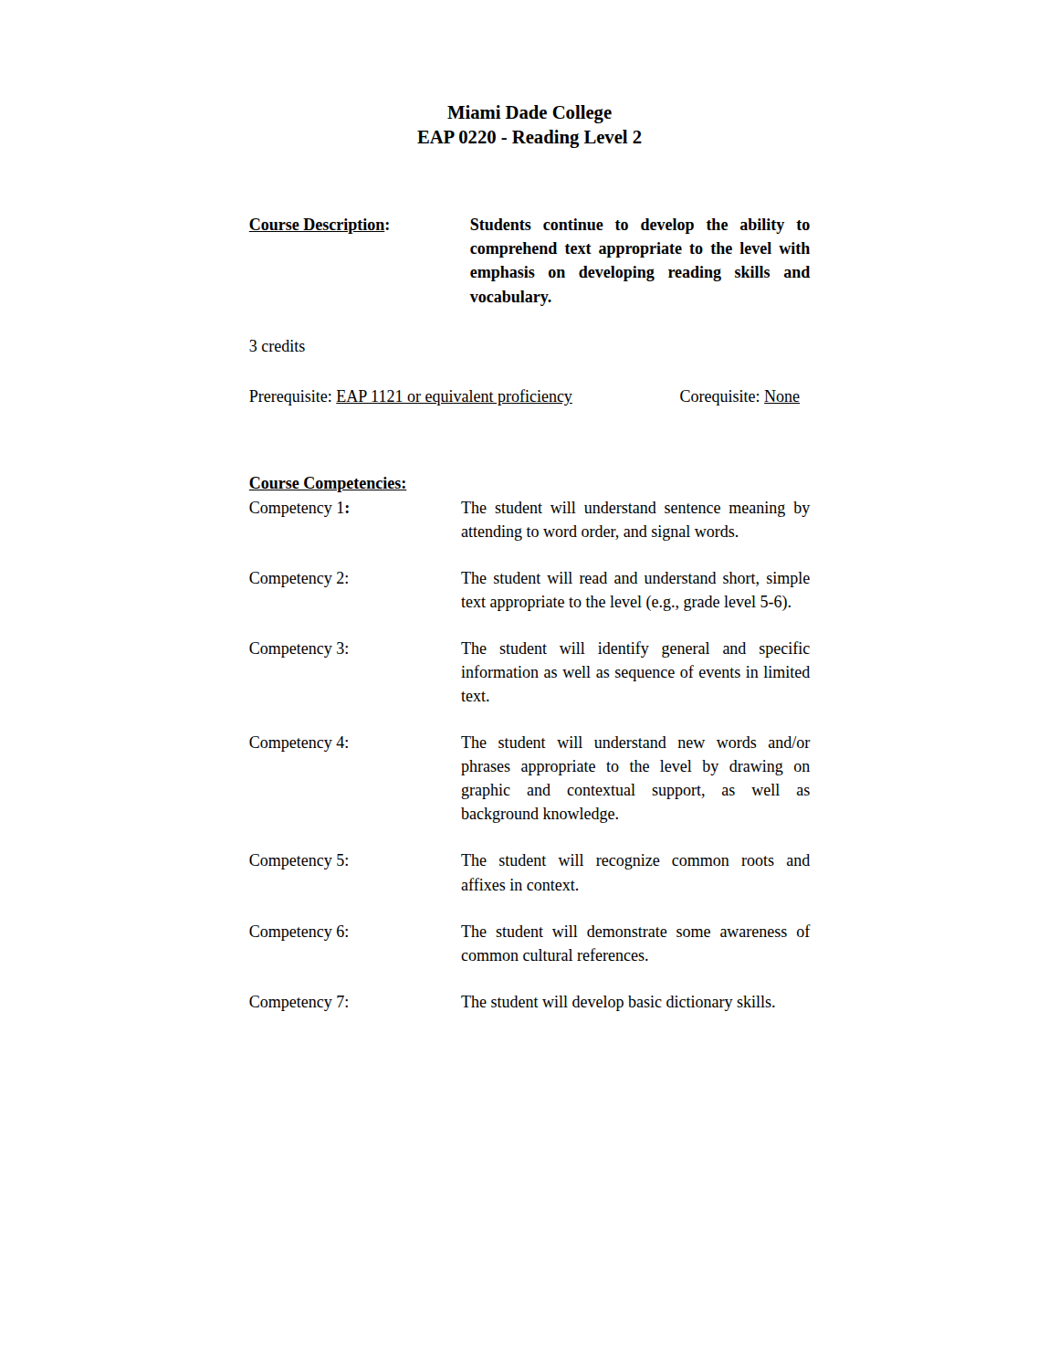Miami Dade CollegeEAP 0220 - Reading Level 2
| Course Description : | Students continue to develop the ability to comprehend text appropriate to the level with emphasis on developing reading skills and vocabulary. |
3 credits
| Prerequisite: EAP 1121 or equivalent proficiency | Corequisite: None |
Course Competencies:
| Competency 1 : | The student will understand sentence meaning by attending to word order, and signal words. |
| Competency 2: | The student will read and understand short, simple text appropriate to the level (e.g., grade level 5-6). |
| Competency 3: | The student will identify general and specific information as well as sequence of events in limited text. |
| Competency 4: | The student will understand new words and/or phrases appropriate to the level by drawing on graphic and contextual support, as well as background knowledge. |
| Competency 5: | The student will recognize common roots and affixes in context. |
| Competency 6: | The student will demonstrate some awareness of common cultural references. |
| Competency 7: | The student will develop basic dictionary skills. |